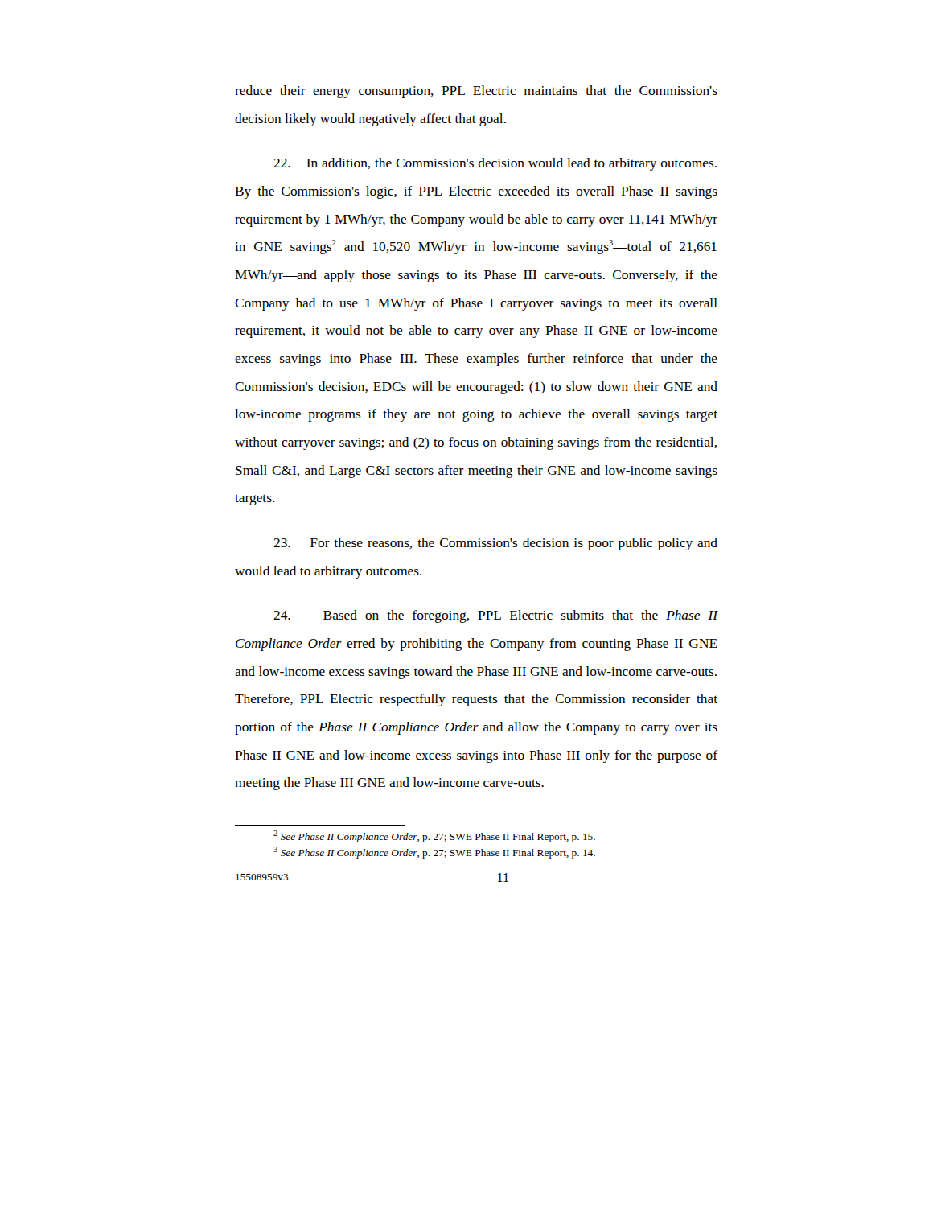reduce their energy consumption, PPL Electric maintains that the Commission's decision likely would negatively affect that goal.
22. In addition, the Commission's decision would lead to arbitrary outcomes. By the Commission's logic, if PPL Electric exceeded its overall Phase II savings requirement by 1 MWh/yr, the Company would be able to carry over 11,141 MWh/yr in GNE savings2 and 10,520 MWh/yr in low-income savings3—total of 21,661 MWh/yr—and apply those savings to its Phase III carve-outs. Conversely, if the Company had to use 1 MWh/yr of Phase I carryover savings to meet its overall requirement, it would not be able to carry over any Phase II GNE or low-income excess savings into Phase III. These examples further reinforce that under the Commission's decision, EDCs will be encouraged: (1) to slow down their GNE and low-income programs if they are not going to achieve the overall savings target without carryover savings; and (2) to focus on obtaining savings from the residential, Small C&I, and Large C&I sectors after meeting their GNE and low-income savings targets.
23. For these reasons, the Commission's decision is poor public policy and would lead to arbitrary outcomes.
24. Based on the foregoing, PPL Electric submits that the Phase II Compliance Order erred by prohibiting the Company from counting Phase II GNE and low-income excess savings toward the Phase III GNE and low-income carve-outs. Therefore, PPL Electric respectfully requests that the Commission reconsider that portion of the Phase II Compliance Order and allow the Company to carry over its Phase II GNE and low-income excess savings into Phase III only for the purpose of meeting the Phase III GNE and low-income carve-outs.
2 See Phase II Compliance Order, p. 27; SWE Phase II Final Report, p. 15.
3 See Phase II Compliance Order, p. 27; SWE Phase II Final Report, p. 14.
15508959v3
11